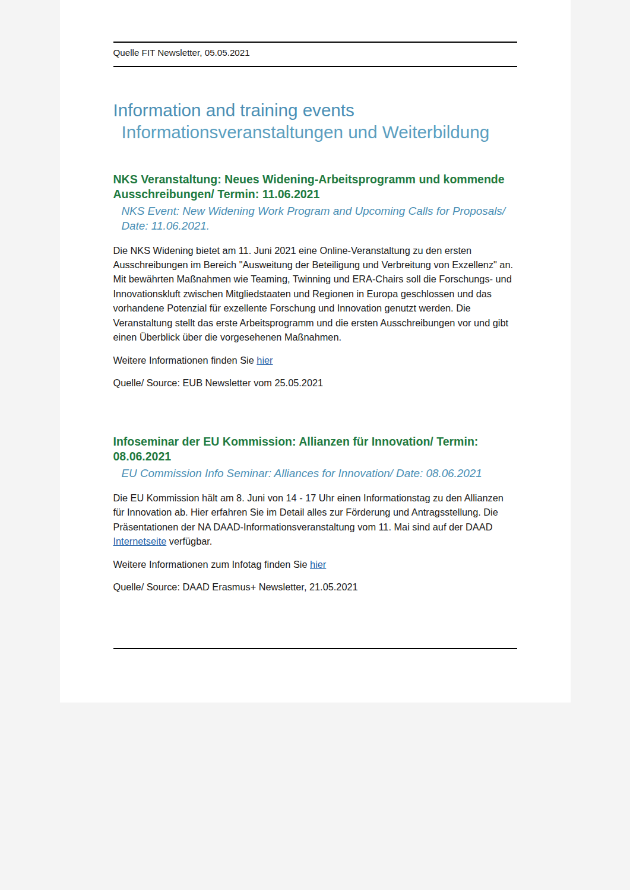Quelle FIT Newsletter, 05.05.2021
Information and training events Informationsveranstaltungen und Weiterbildung
NKS Veranstaltung: Neues Widening-Arbeitsprogramm und kommende Ausschreibungen/ Termin: 11.06.2021 NKS Event: New Widening Work Program and Upcoming Calls for Proposals/ Date: 11.06.2021.
Die NKS Widening bietet am 11. Juni 2021 eine Online-Veranstaltung zu den ersten Ausschreibungen im Bereich "Ausweitung der Beteiligung und Verbreitung von Exzellenz" an. Mit bewährten Maßnahmen wie Teaming, Twinning und ERA-Chairs soll die Forschungs- und Innovationskluft zwischen Mitgliedstaaten und Regionen in Europa geschlossen und das vorhandene Potenzial für exzellente Forschung und Innovation genutzt werden. Die Veranstaltung stellt das erste Arbeitsprogramm und die ersten Ausschreibungen vor und gibt einen Überblick über die vorgesehenen Maßnahmen.
Weitere Informationen finden Sie hier
Quelle/ Source: EUB Newsletter vom 25.05.2021
Infoseminar der EU Kommission: Allianzen für Innovation/ Termin: 08.06.2021 EU Commission Info Seminar: Alliances for Innovation/ Date: 08.06.2021
Die EU Kommission hält am 8. Juni von 14 - 17 Uhr einen Informationstag zu den Allianzen für Innovation ab. Hier erfahren Sie im Detail alles zur Förderung und Antragsstellung. Die Präsentationen der NA DAAD-Informationsveranstaltung vom 11. Mai sind auf der DAAD Internetseite verfügbar.
Weitere Informationen zum Infotag finden Sie hier
Quelle/ Source: DAAD Erasmus+ Newsletter, 21.05.2021